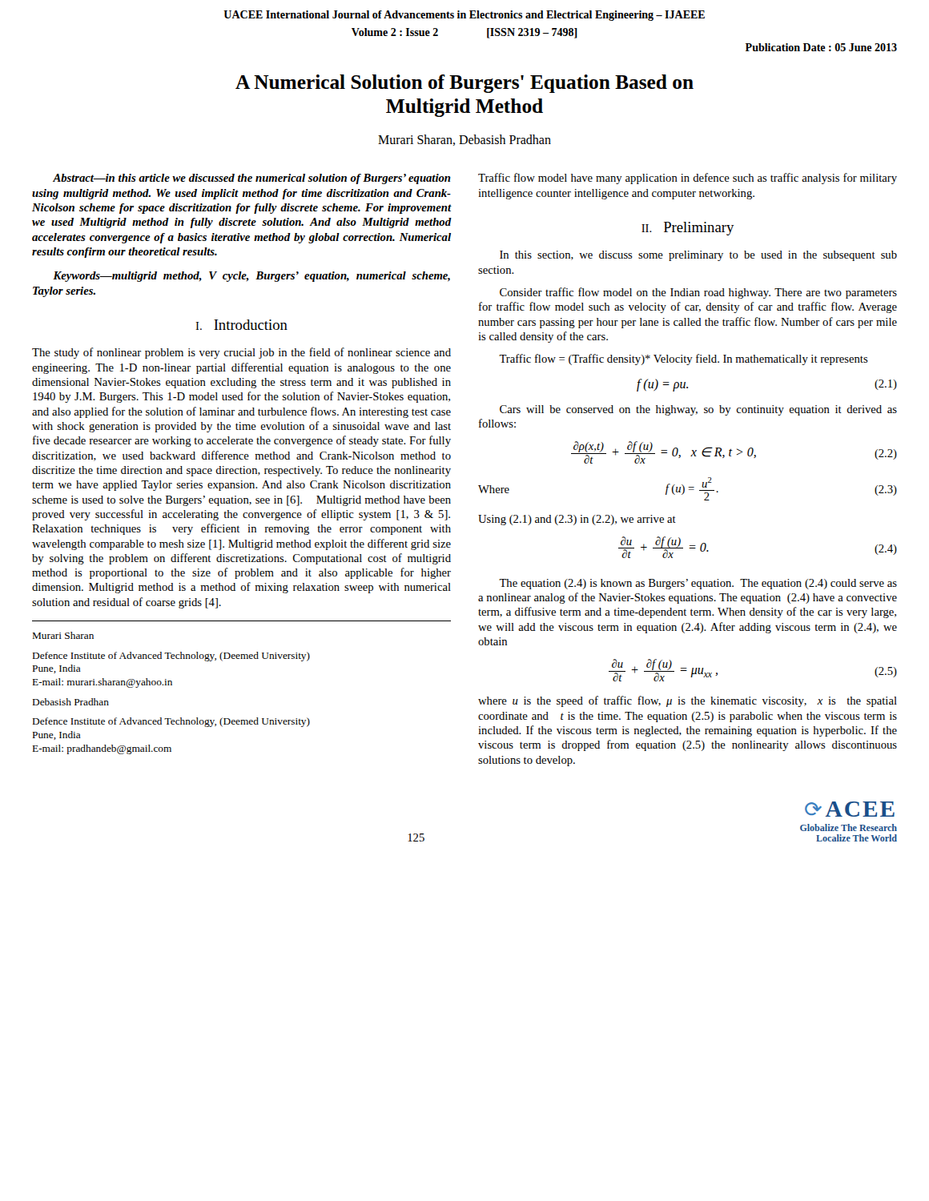UACEE International Journal of Advancements in Electronics and Electrical Engineering – IJAEEE
Volume 2 : Issue 2 [ISSN 2319 – 7498]
Publication Date : 05 June 2013
A Numerical Solution of Burgers' Equation Based on
Multigrid Method
Murari Sharan, Debasish Pradhan
Abstract—in this article we discussed the numerical solution of Burgers’ equation using multigrid method. We used implicit method for time discritization and Crank-Nicolson scheme for space discritization for fully discrete scheme. For improvement we used Multigrid method in fully discrete solution. And also Multigrid method accelerates convergence of a basics iterative method by global correction. Numerical results confirm our theoretical results.
Keywords—multigrid method, V cycle, Burgers’ equation, numerical scheme, Taylor series.
I. Introduction
The study of nonlinear problem is very crucial job in the field of nonlinear science and engineering. The 1-D non-linear partial differential equation is analogous to the one dimensional Navier-Stokes equation excluding the stress term and it was published in 1940 by J.M. Burgers. This 1-D model used for the solution of Navier-Stokes equation, and also applied for the solution of laminar and turbulence flows. An interesting test case with shock generation is provided by the time evolution of a sinusoidal wave and last five decade researcer are working to accelerate the convergence of steady state. For fully discritization, we used backward difference method and Crank-Nicolson method to discritize the time direction and space direction, respectively. To reduce the nonlinearity term we have applied Taylor series expansion. And also Crank Nicolson discritization scheme is used to solve the Burgers’ equation, see in [6]. Multigrid method have been proved very successful in accelerating the convergence of elliptic system [1, 3 & 5]. Relaxation techniques is very efficient in removing the error component with wavelength comparable to mesh size [1]. Multigrid method exploit the different grid size by solving the problem on different discretizations. Computational cost of multigrid method is proportional to the size of problem and it also applicable for higher dimension. Multigrid method is a method of mixing relaxation sweep with numerical solution and residual of coarse grids [4].
Murari Sharan
Defence Institute of Advanced Technology, (Deemed University)
Pune, India
E-mail: murari.sharan@yahoo.in
Debasish Pradhan
Defence Institute of Advanced Technology, (Deemed University)
Pune, India
E-mail: pradhandeb@gmail.com
Traffic flow model have many application in defence such as traffic analysis for military intelligence counter intelligence and computer networking.
II. Preliminary
In this section, we discuss some preliminary to be used in the subsequent sub section.
Consider traffic flow model on the Indian road highway. There are two parameters for traffic flow model such as velocity of car, density of car and traffic flow. Average number cars passing per hour per lane is called the traffic flow. Number of cars per mile is called density of the cars.
Traffic flow = (Traffic density)* Velocity field. In mathematically it represents
f (u) = ρu. (2.1)
Cars will be conserved on the highway, so by continuity equation it derived as follows:
∂ρ(x,t)∂t + ∂f (u)∂x = 0, x ∈ R, t > 0, (2.2)
Where f (u) = u22. (2.3)
Using (2.1) and (2.3) in (2.2), we arrive at
∂u∂t + ∂f (u)∂x = 0. (2.4)
The equation (2.4) is known as Burgers’ equation. The equation (2.4) could serve as a nonlinear analog of the Navier-Stokes equations. The equation (2.4) have a convective term, a diffusive term and a time-dependent term. When density of the car is very large, we will add the viscous term in equation (2.4). After adding viscous term in (2.4), we obtain
∂u∂t + ∂f (u)∂x = μuxx , (2.5)
where u is the speed of traffic flow, μ is the kinematic viscosity, x is the spatial coordinate and t is the time. The equation (2.5) is parabolic when the viscous term is included. If the viscous term is neglected, the remaining equation is hyperbolic. If the viscous term is dropped from equation (2.5) the nonlinearity allows discontinuous solutions to develop.
125
⟳ACEE
Globalize The Research
Localize The World